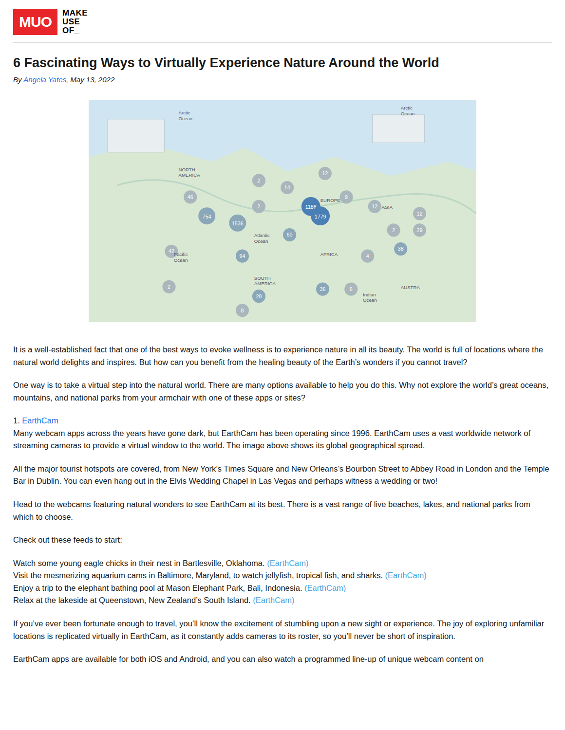MUO Make Use Of_
6 Fascinating Ways to Virtually Experience Nature Around the World
By Angela Yates, May 13, 2022
It is a well-established fact that one of the best ways to evoke wellness is to experience nature in all its beauty. The world is full of locations where the natural world delights and inspires. But how can you benefit from the healing beauty of the Earth’s wonders if you cannot travel?
One way is to take a virtual step into the natural world. There are many options available to help you do this. Why not explore the world’s great oceans, mountains, and national parks from your armchair with one of these apps or sites?
1. EarthCam
Many webcam apps across the years have gone dark, but EarthCam has been operating since 1996. EarthCam uses a vast worldwide network of streaming cameras to provide a virtual window to the world. The image above shows its global geographical spread.
All the major tourist hotspots are covered, from New York’s Times Square and New Orleans’s Bourbon Street to Abbey Road in London and the Temple Bar in Dublin. You can even hang out in the Elvis Wedding Chapel in Las Vegas and perhaps witness a wedding or two!
Head to the webcams featuring natural wonders to see EarthCam at its best. There is a vast range of live beaches, lakes, and national parks from which to choose.
Check out these feeds to start:
Watch some young eagle chicks in their nest in Bartlesville, Oklahoma. (EarthCam)
Visit the mesmerizing aquarium cams in Baltimore, Maryland, to watch jellyfish, tropical fish, and sharks. (EarthCam)
Enjoy a trip to the elephant bathing pool at Mason Elephant Park, Bali, Indonesia. (EarthCam)
Relax at the lakeside at Queenstown, New Zealand’s South Island. (EarthCam)
If you’ve ever been fortunate enough to travel, you’ll know the excitement of stumbling upon a new sight or experience. The joy of exploring unfamiliar locations is replicated virtually in EarthCam, as it constantly adds cameras to its roster, so you’ll never be short of inspiration.
EarthCam apps are available for both iOS and Android, and you can also watch a programmed line-up of unique webcam content on